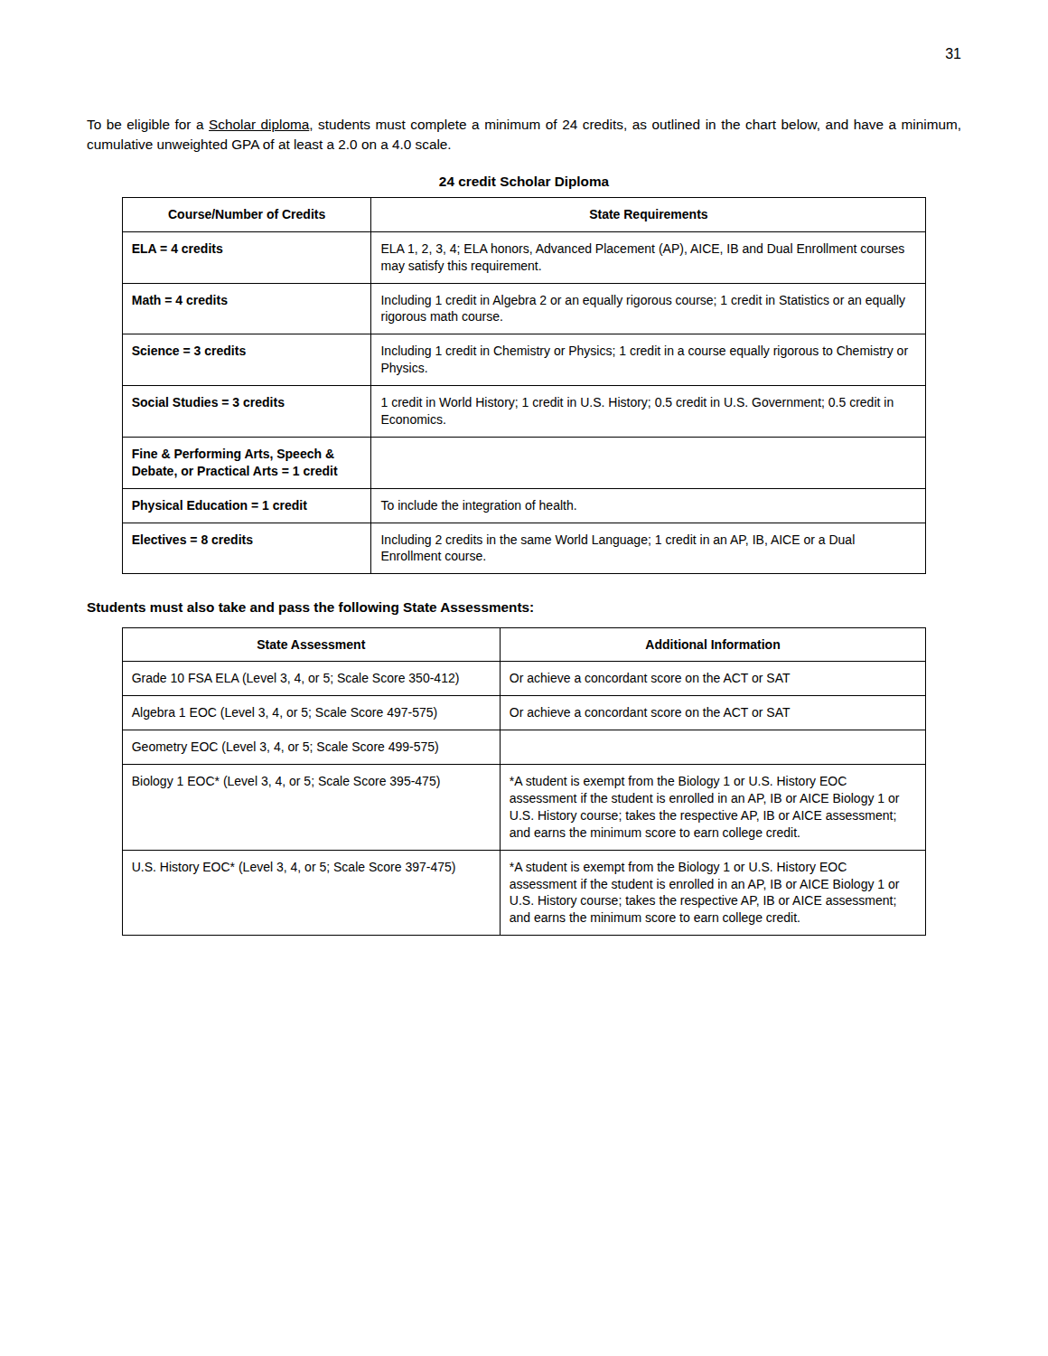31
To be eligible for a Scholar diploma, students must complete a minimum of 24 credits, as outlined in the chart below, and have a minimum, cumulative unweighted GPA of at least a 2.0 on a 4.0 scale.
24 credit Scholar Diploma
| Course/Number of Credits | State Requirements |
| --- | --- |
| ELA = 4 credits | ELA 1, 2, 3, 4; ELA honors, Advanced Placement (AP), AICE, IB and Dual Enrollment courses may satisfy this requirement. |
| Math = 4 credits | Including 1 credit in Algebra 2 or an equally rigorous course; 1 credit in Statistics or an equally rigorous math course. |
| Science = 3 credits | Including 1 credit in Chemistry or Physics; 1 credit in a course equally rigorous to Chemistry or Physics. |
| Social Studies = 3 credits | 1 credit in World History; 1 credit in U.S. History; 0.5 credit in U.S. Government; 0.5 credit in Economics. |
| Fine & Performing Arts, Speech & Debate, or Practical Arts = 1 credit | |
| Physical Education = 1 credit | To include the integration of health. |
| Electives = 8 credits | Including 2 credits in the same World Language; 1 credit in an AP, IB, AICE or a Dual Enrollment course. |
Students must also take and pass the following State Assessments:
| State Assessment | Additional Information |
| --- | --- |
| Grade 10 FSA ELA (Level 3, 4, or 5; Scale Score 350-412) | Or achieve a concordant score on the ACT or SAT |
| Algebra 1 EOC (Level 3, 4, or 5; Scale Score 497-575) | Or achieve a concordant score on the ACT or SAT |
| Geometry EOC (Level 3, 4, or 5; Scale Score 499-575) | |
| Biology 1 EOC* (Level 3, 4, or 5; Scale Score 395-475) | *A student is exempt from the Biology 1 or U.S. History EOC assessment if the student is enrolled in an AP, IB or AICE Biology 1 or U.S. History course; takes the respective AP, IB or AICE assessment; and earns the minimum score to earn college credit. |
| U.S. History EOC* (Level 3, 4, or 5; Scale Score 397-475) | *A student is exempt from the Biology 1 or U.S. History EOC assessment if the student is enrolled in an AP, IB or AICE Biology 1 or U.S. History course; takes the respective AP, IB or AICE assessment; and earns the minimum score to earn college credit. |